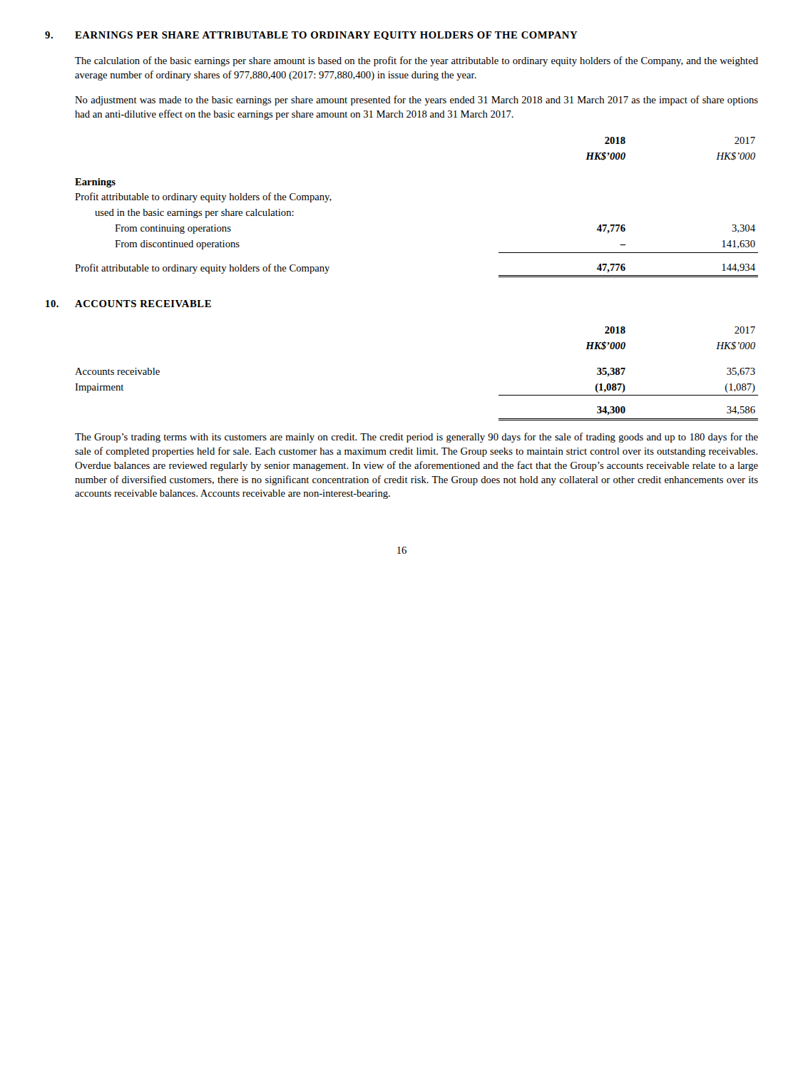9.
EARNINGS PER SHARE ATTRIBUTABLE TO ORDINARY EQUITY HOLDERS OF THE COMPANY
The calculation of the basic earnings per share amount is based on the profit for the year attributable to ordinary equity holders of the Company, and the weighted average number of ordinary shares of 977,880,400 (2017: 977,880,400) in issue during the year.
No adjustment was made to the basic earnings per share amount presented for the years ended 31 March 2018 and 31 March 2017 as the impact of share options had an anti-dilutive effect on the basic earnings per share amount on 31 March 2018 and 31 March 2017.
| | 2018 | 2017 |
| | HK$’000 | HK$’000 |
| Earnings | | |
| Profit attributable to ordinary equity holders of the Company, | | |
| used in the basic earnings per share calculation: | | |
| From continuing operations | 47,776 | 3,304 |
| From discontinued operations | – | 141,630 |
| Profit attributable to ordinary equity holders of the Company | 47,776 | 144,934 |
10.
ACCOUNTS RECEIVABLE
| | 2018 | 2017 |
| | HK$’000 | HK$’000 |
| Accounts receivable | 35,387 | 35,673 |
| Impairment | (1,087) | (1,087) |
| | 34,300 | 34,586 |
The Group’s trading terms with its customers are mainly on credit. The credit period is generally 90 days for the sale of trading goods and up to 180 days for the sale of completed properties held for sale. Each customer has a maximum credit limit. The Group seeks to maintain strict control over its outstanding receivables. Overdue balances are reviewed regularly by senior management. In view of the aforementioned and the fact that the Group’s accounts receivable relate to a large number of diversified customers, there is no significant concentration of credit risk. The Group does not hold any collateral or other credit enhancements over its accounts receivable balances. Accounts receivable are non-interest-bearing.
16